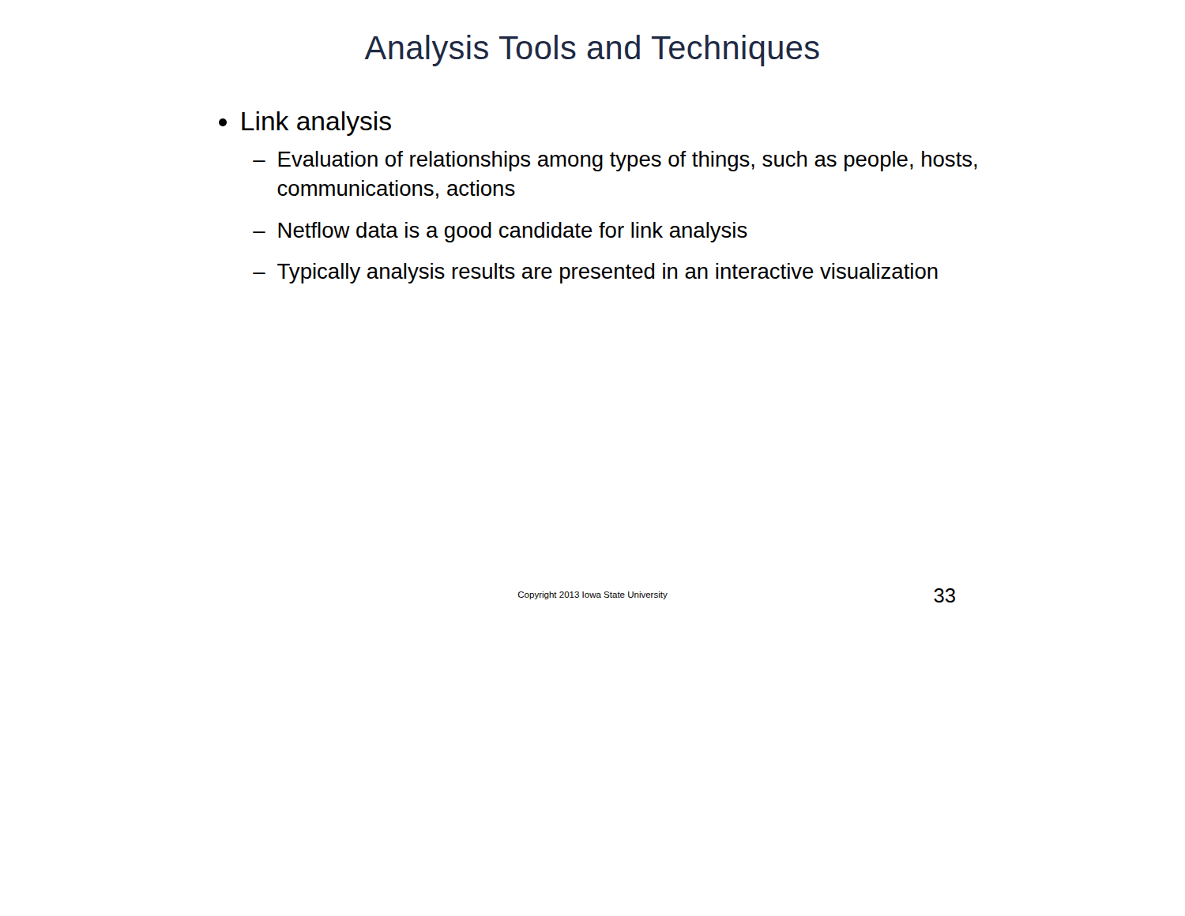Analysis Tools and Techniques
Link analysis
Evaluation of relationships among types of things, such as people, hosts, communications, actions
Netflow data is a good candidate for link analysis
Typically analysis results are presented in an interactive visualization
Copyright 2013 Iowa State University
33